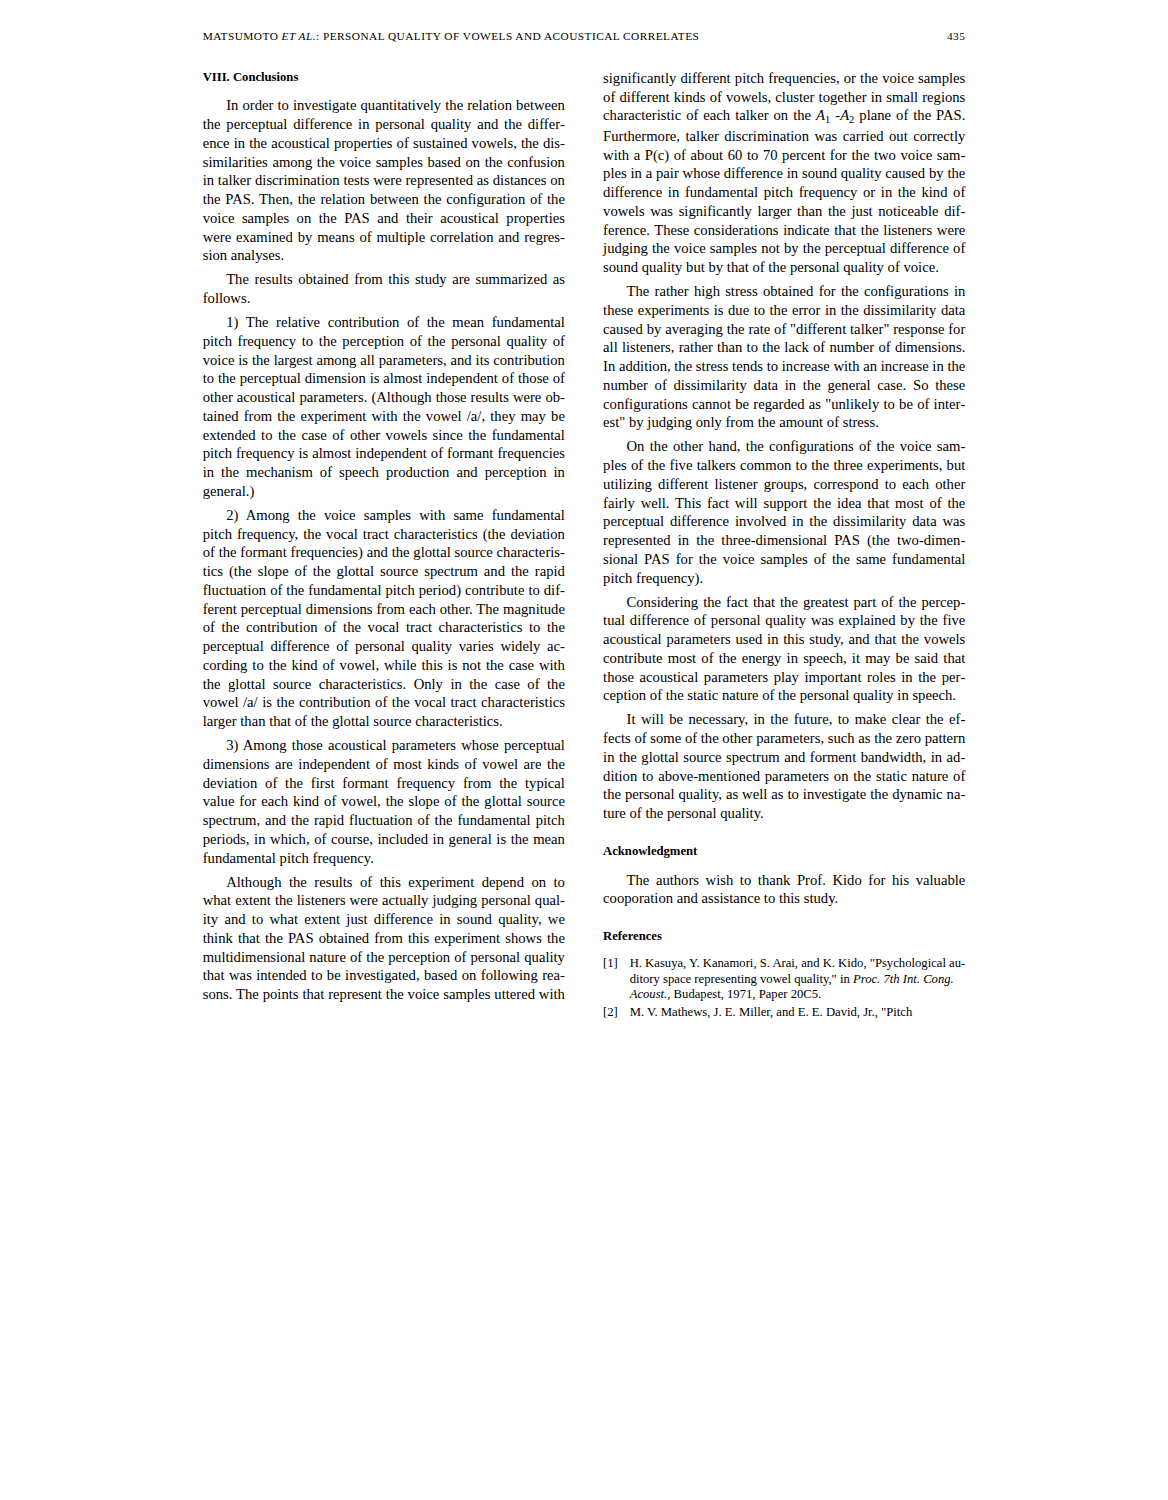Matsumoto et al.: Personal Quality of Vowels and Acoustical Correlates 435
VIII. Conclusions
In order to investigate quantitatively the relation between the perceptual difference in personal quality and the difference in the acoustical properties of sustained vowels, the dissimilarities among the voice samples based on the confusion in talker discrimination tests were represented as distances on the PAS. Then, the relation between the configuration of the voice samples on the PAS and their acoustical properties were examined by means of multiple correlation and regression analyses.
The results obtained from this study are summarized as follows.
1) The relative contribution of the mean fundamental pitch frequency to the perception of the personal quality of voice is the largest among all parameters, and its contribution to the perceptual dimension is almost independent of those of other acoustical parameters. (Although those results were obtained from the experiment with the vowel /a/, they may be extended to the case of other vowels since the fundamental pitch frequency is almost independent of formant frequencies in the mechanism of speech production and perception in general.)
2) Among the voice samples with same fundamental pitch frequency, the vocal tract characteristics (the deviation of the formant frequencies) and the glottal source characteristics (the slope of the glottal source spectrum and the rapid fluctuation of the fundamental pitch period) contribute to different perceptual dimensions from each other. The magnitude of the contribution of the vocal tract characteristics to the perceptual difference of personal quality varies widely according to the kind of vowel, while this is not the case with the glottal source characteristics. Only in the case of the vowel /a/ is the contribution of the vocal tract characteristics larger than that of the glottal source characteristics.
3) Among those acoustical parameters whose perceptual dimensions are independent of most kinds of vowel are the deviation of the first formant frequency from the typical value for each kind of vowel, the slope of the glottal source spectrum, and the rapid fluctuation of the fundamental pitch periods, in which, of course, included in general is the mean fundamental pitch frequency.
Although the results of this experiment depend on to what extent the listeners were actually judging personal quality and to what extent just difference in sound quality, we think that the PAS obtained from this experiment shows the multidimensional nature of the perception of personal quality that was intended to be investigated, based on following reasons. The points that represent the voice samples uttered with significantly different pitch frequencies, or the voice samples of different kinds of vowels, cluster together in small regions characteristic of each talker on the A1 -A2 plane of the PAS. Furthermore, talker discrimination was carried out correctly with a P(c) of about 60 to 70 percent for the two voice samples in a pair whose difference in sound quality caused by the difference in fundamental pitch frequency or in the kind of vowels was significantly larger than the just noticeable difference. These considerations indicate that the listeners were judging the voice samples not by the perceptual difference of sound quality but by that of the personal quality of voice.
The rather high stress obtained for the configurations in these experiments is due to the error in the dissimilarity data caused by averaging the rate of "different talker" response for all listeners, rather than to the lack of number of dimensions. In addition, the stress tends to increase with an increase in the number of dissimilarity data in the general case. So these configurations cannot be regarded as "unlikely to be of interest" by judging only from the amount of stress.
On the other hand, the configurations of the voice samples of the five talkers common to the three experiments, but utilizing different listener groups, correspond to each other fairly well. This fact will support the idea that most of the perceptual difference involved in the dissimilarity data was represented in the three-dimensional PAS (the two-dimensional PAS for the voice samples of the same fundamental pitch frequency).
Considering the fact that the greatest part of the perceptual difference of personal quality was explained by the five acoustical parameters used in this study, and that the vowels contribute most of the energy in speech, it may be said that those acoustical parameters play important roles in the perception of the static nature of the personal quality in speech.
It will be necessary, in the future, to make clear the effects of some of the other parameters, such as the zero pattern in the glottal source spectrum and forment bandwidth, in addition to above-mentioned parameters on the static nature of the personal quality, as well as to investigate the dynamic nature of the personal quality.
Acknowledgment
The authors wish to thank Prof. Kido for his valuable cooporation and assistance to this study.
References
[1] H. Kasuya, Y. Kanamori, S. Arai, and K. Kido, "Psychological auditory space representing vowel quality," in Proc. 7th Int. Cong. Acoust., Budapest, 1971, Paper 20C5.
[2] M. V. Mathews, J. E. Miller, and E. E. David, Jr., "Pitch